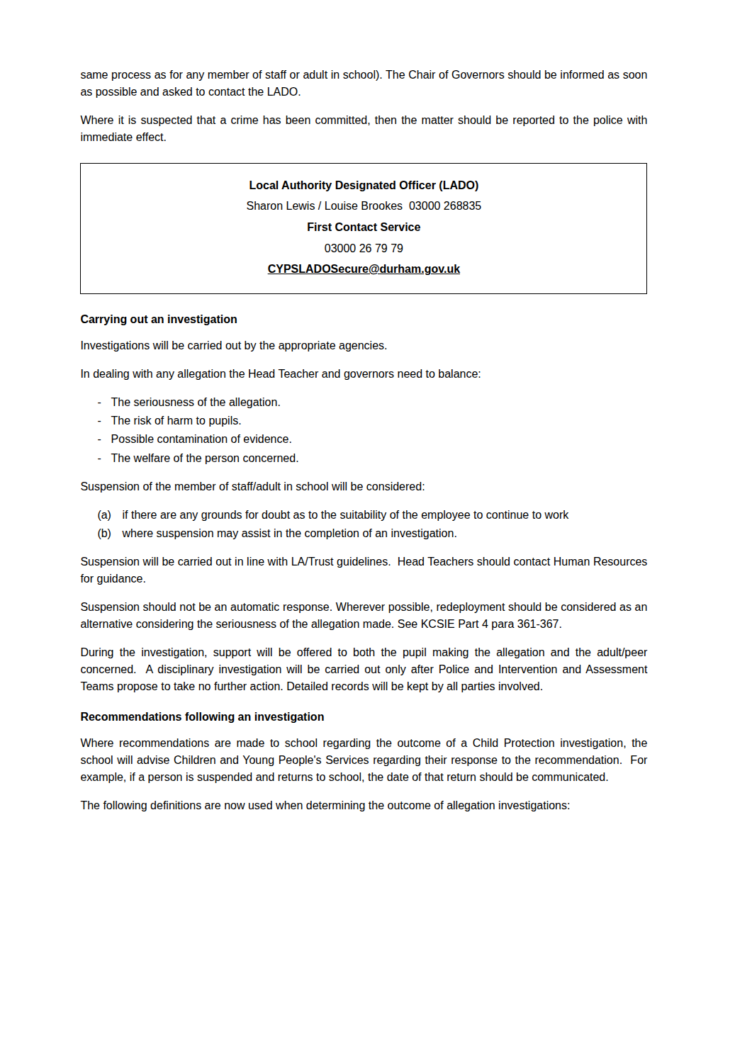same process as for any member of staff or adult in school). The Chair of Governors should be informed as soon as possible and asked to contact the LADO.
Where it is suspected that a crime has been committed, then the matter should be reported to the police with immediate effect.
Local Authority Designated Officer (LADO)
Sharon Lewis / Louise Brookes 03000 268835
First Contact Service
03000 26 79 79
CYPSLADOSecure@durham.gov.uk
Carrying out an investigation
Investigations will be carried out by the appropriate agencies.
In dealing with any allegation the Head Teacher and governors need to balance:
The seriousness of the allegation.
The risk of harm to pupils.
Possible contamination of evidence.
The welfare of the person concerned.
Suspension of the member of staff/adult in school will be considered:
if there are any grounds for doubt as to the suitability of the employee to continue to work
where suspension may assist in the completion of an investigation.
Suspension will be carried out in line with LA/Trust guidelines. Head Teachers should contact Human Resources for guidance.
Suspension should not be an automatic response. Wherever possible, redeployment should be considered as an alternative considering the seriousness of the allegation made. See KCSIE Part 4 para 361-367.
During the investigation, support will be offered to both the pupil making the allegation and the adult/peer concerned. A disciplinary investigation will be carried out only after Police and Intervention and Assessment Teams propose to take no further action. Detailed records will be kept by all parties involved.
Recommendations following an investigation
Where recommendations are made to school regarding the outcome of a Child Protection investigation, the school will advise Children and Young People's Services regarding their response to the recommendation. For example, if a person is suspended and returns to school, the date of that return should be communicated.
The following definitions are now used when determining the outcome of allegation investigations: